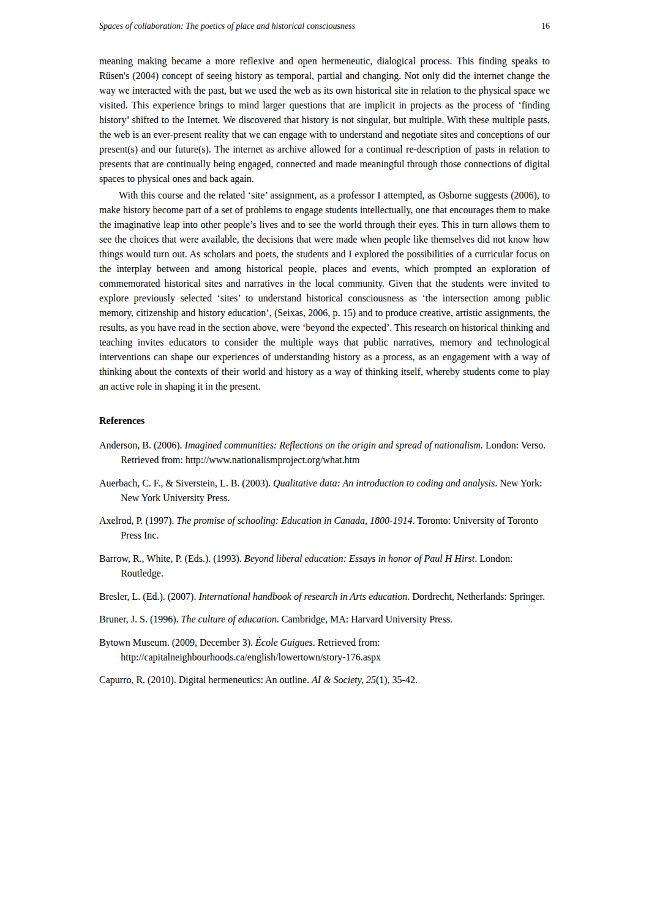Spaces of collaboration: The poetics of place and historical consciousness 16
meaning making became a more reflexive and open hermeneutic, dialogical process. This finding speaks to Rüsen's (2004) concept of seeing history as temporal, partial and changing. Not only did the internet change the way we interacted with the past, but we used the web as its own historical site in relation to the physical space we visited. This experience brings to mind larger questions that are implicit in projects as the process of ‘finding history’ shifted to the Internet. We discovered that history is not singular, but multiple. With these multiple pasts, the web is an ever-present reality that we can engage with to understand and negotiate sites and conceptions of our present(s) and our future(s). The internet as archive allowed for a continual re-description of pasts in relation to presents that are continually being engaged, connected and made meaningful through those connections of digital spaces to physical ones and back again.
With this course and the related ‘site’ assignment, as a professor I attempted, as Osborne suggests (2006), to make history become part of a set of problems to engage students intellectually, one that encourages them to make the imaginative leap into other people’s lives and to see the world through their eyes. This in turn allows them to see the choices that were available, the decisions that were made when people like themselves did not know how things would turn out. As scholars and poets, the students and I explored the possibilities of a curricular focus on the interplay between and among historical people, places and events, which prompted an exploration of commemorated historical sites and narratives in the local community. Given that the students were invited to explore previously selected ‘sites’ to understand historical consciousness as ‘the intersection among public memory, citizenship and history education’, (Seixas, 2006, p. 15) and to produce creative, artistic assignments, the results, as you have read in the section above, were ‘beyond the expected’. This research on historical thinking and teaching invites educators to consider the multiple ways that public narratives, memory and technological interventions can shape our experiences of understanding history as a process, as an engagement with a way of thinking about the contexts of their world and history as a way of thinking itself, whereby students come to play an active role in shaping it in the present.
References
Anderson, B. (2006). Imagined communities: Reflections on the origin and spread of nationalism. London: Verso. Retrieved from: http://www.nationalismproject.org/what.htm
Auerbach, C. F., & Siverstein, L. B. (2003). Qualitative data: An introduction to coding and analysis. New York: New York University Press.
Axelrod, P. (1997). The promise of schooling: Education in Canada, 1800-1914. Toronto: University of Toronto Press Inc.
Barrow, R., White, P. (Eds.). (1993). Beyond liberal education: Essays in honor of Paul H Hirst. London: Routledge.
Bresler, L. (Ed.). (2007). International handbook of research in Arts education. Dordrecht, Netherlands: Springer.
Bruner, J. S. (1996). The culture of education. Cambridge, MA: Harvard University Press.
Bytown Museum. (2009, December 3). École Guigues. Retrieved from: http://capitalneighbourhoods.ca/english/lowertown/story-176.aspx
Capurro, R. (2010). Digital hermeneutics: An outline. AI & Society, 25(1), 35-42.